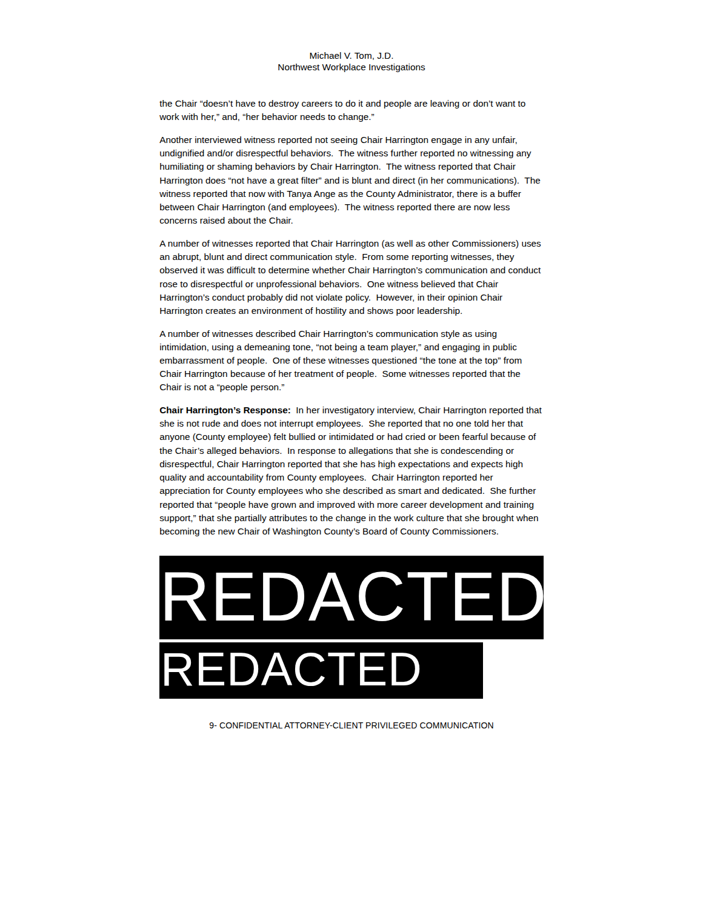Michael V. Tom, J.D. Northwest Workplace Investigations
the Chair “doesn’t have to destroy careers to do it and people are leaving or don’t want to work with her,” and, “her behavior needs to change.”
Another interviewed witness reported not seeing Chair Harrington engage in any unfair, undignified and/or disrespectful behaviors. The witness further reported no witnessing any humiliating or shaming behaviors by Chair Harrington. The witness reported that Chair Harrington does “not have a great filter” and is blunt and direct (in her communications). The witness reported that now with Tanya Ange as the County Administrator, there is a buffer between Chair Harrington (and employees). The witness reported there are now less concerns raised about the Chair.
A number of witnesses reported that Chair Harrington (as well as other Commissioners) uses an abrupt, blunt and direct communication style. From some reporting witnesses, they observed it was difficult to determine whether Chair Harrington’s communication and conduct rose to disrespectful or unprofessional behaviors. One witness believed that Chair Harrington’s conduct probably did not violate policy. However, in their opinion Chair Harrington creates an environment of hostility and shows poor leadership.
A number of witnesses described Chair Harrington’s communication style as using intimidation, using a demeaning tone, “not being a team player,” and engaging in public embarrassment of people. One of these witnesses questioned “the tone at the top” from Chair Harrington because of her treatment of people. Some witnesses reported that the Chair is not a “people person.”
Chair Harrington’s Response: In her investigatory interview, Chair Harrington reported that she is not rude and does not interrupt employees. She reported that no one told her that anyone (County employee) felt bullied or intimidated or had cried or been fearful because of the Chair’s alleged behaviors. In response to allegations that she is condescending or disrespectful, Chair Harrington reported that she has high expectations and expects high quality and accountability from County employees. Chair Harrington reported her appreciation for County employees who she described as smart and dedicated. She further reported that “people have grown and improved with more career development and training support,” that she partially attributes to the change in the work culture that she brought when becoming the new Chair of Washington County’s Board of County Commissioners.
REDACTED
REDACTED
9- CONFIDENTIAL ATTORNEY-CLIENT PRIVILEGED COMMUNICATION